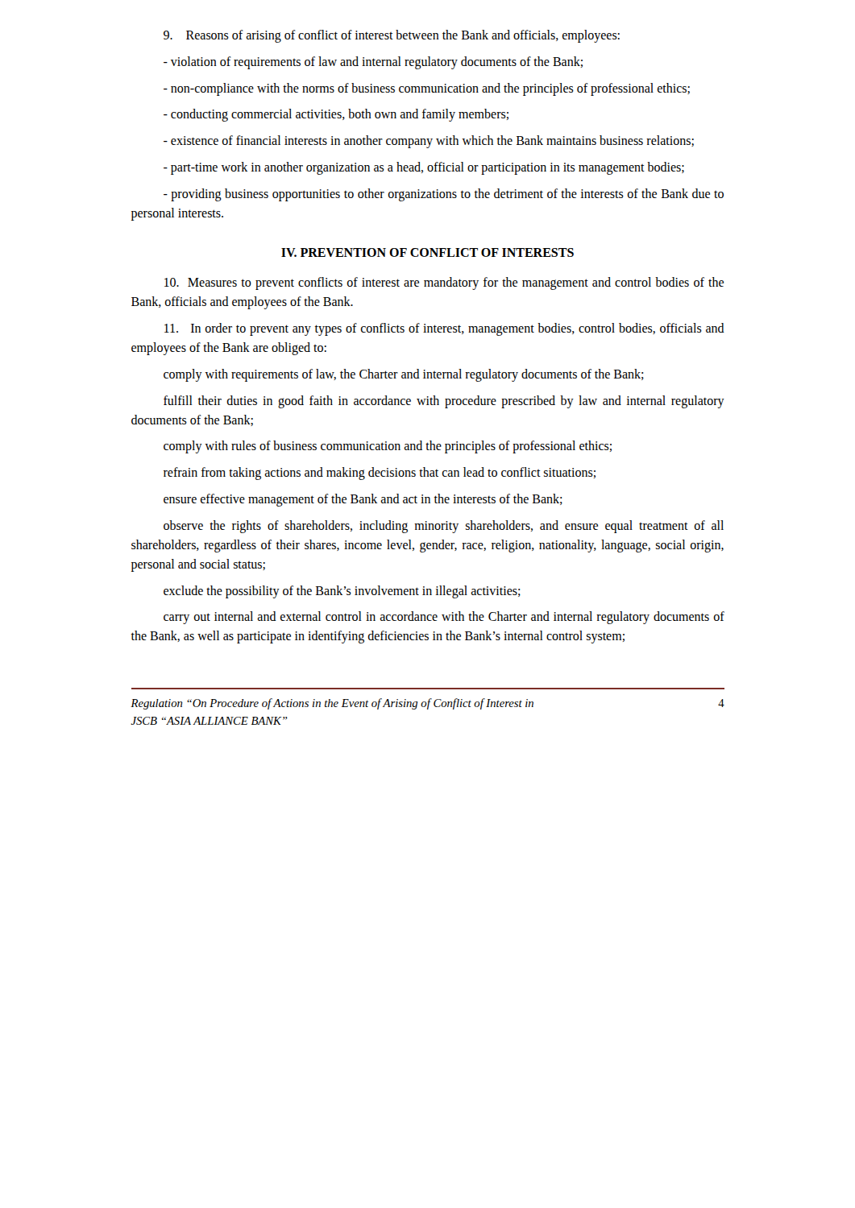9. Reasons of arising of conflict of interest between the Bank and officials, employees:
- violation of requirements of law and internal regulatory documents of the Bank;
- non-compliance with the norms of business communication and the principles of professional ethics;
- conducting commercial activities, both own and family members;
- existence of financial interests in another company with which the Bank maintains business relations;
- part-time work in another organization as a head, official or participation in its management bodies;
- providing business opportunities to other organizations to the detriment of the interests of the Bank due to personal interests.
IV. Prevention of Conflict of Interests
10. Measures to prevent conflicts of interest are mandatory for the management and control bodies of the Bank, officials and employees of the Bank.
11. In order to prevent any types of conflicts of interest, management bodies, control bodies, officials and employees of the Bank are obliged to:
comply with requirements of law, the Charter and internal regulatory documents of the Bank;
fulfill their duties in good faith in accordance with procedure prescribed by law and internal regulatory documents of the Bank;
comply with rules of business communication and the principles of professional ethics;
refrain from taking actions and making decisions that can lead to conflict situations;
ensure effective management of the Bank and act in the interests of the Bank;
observe the rights of shareholders, including minority shareholders, and ensure equal treatment of all shareholders, regardless of their shares, income level, gender, race, religion, nationality, language, social origin, personal and social status;
exclude the possibility of the Bank’s involvement in illegal activities;
carry out internal and external control in accordance with the Charter and internal regulatory documents of the Bank, as well as participate in identifying deficiencies in the Bank’s internal control system;
Regulation “On Procedure of Actions in the Event of Arising of Conflict of Interest in JSCB “ASIA ALLIANCE BANK”
4